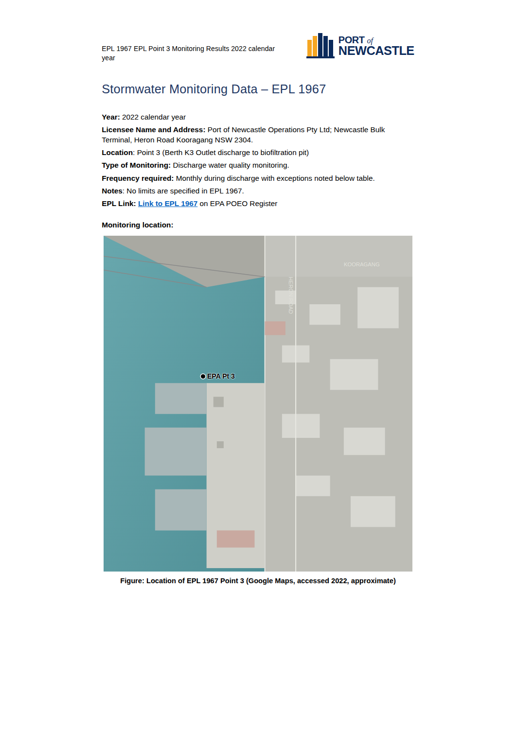EPL 1967 EPL Point 3 Monitoring Results 2022 calendar year
PORT of NEWCASTLE
Stormwater Monitoring Data – EPL 1967
Year: 2022 calendar year
Licensee Name and Address: Port of Newcastle Operations Pty Ltd; Newcastle Bulk Terminal, Heron Road Kooragang NSW 2304.
Location: Point 3 (Berth K3 Outlet discharge to biofiltration pit)
Type of Monitoring: Discharge water quality monitoring.
Frequency required: Monthly during discharge with exceptions noted below table.
Notes: No limits are specified in EPL 1967.
EPL Link: Link to EPL 1967 on EPA POEO Register
Monitoring location:
EPA Pt 3
Figure: Location of EPL 1967 Point 3 (Google Maps, accessed 2022, approximate)